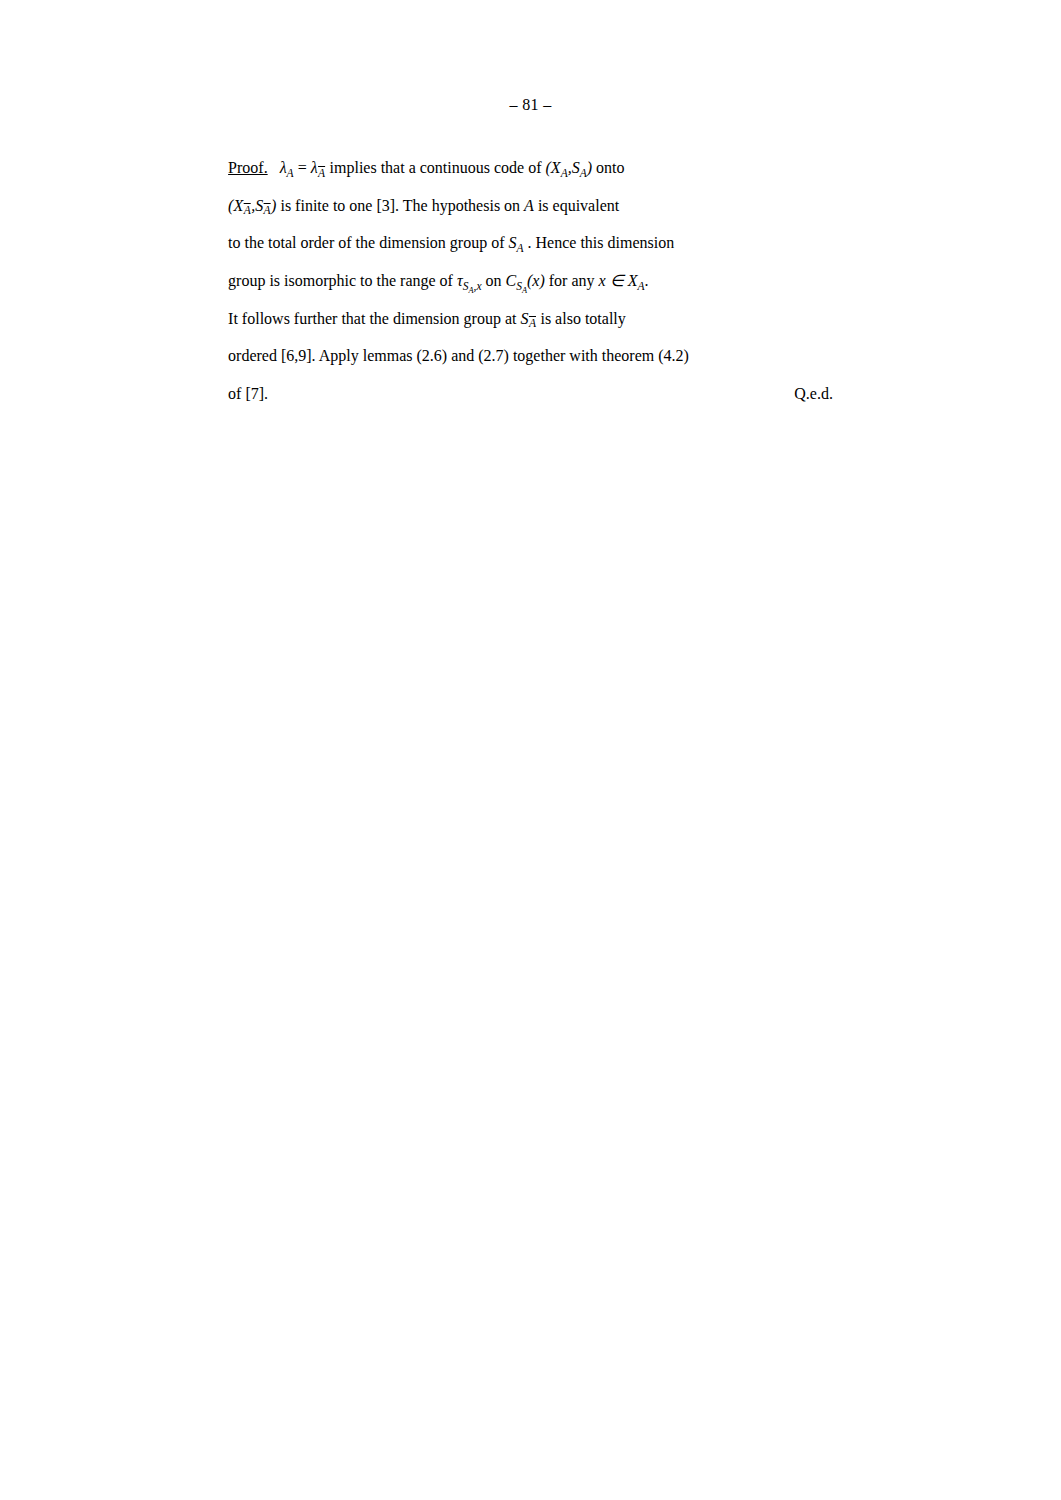– 81 –
Proof. λA = λA implies that a continuous code of (XA,SA) onto
(XA,SA) is finite to one [3]. The hypothesis on A is equivalent
to the total order of the dimension group of SA . Hence this dimension
group is isomorphic to the range of τSA,x on CSA(x) for any x ∈ XA.
It follows further that the dimension group at SA is also totally
ordered [6,9]. Apply lemmas (2.6) and (2.7) together with theorem (4.2)
of [7]. Q.e.d.